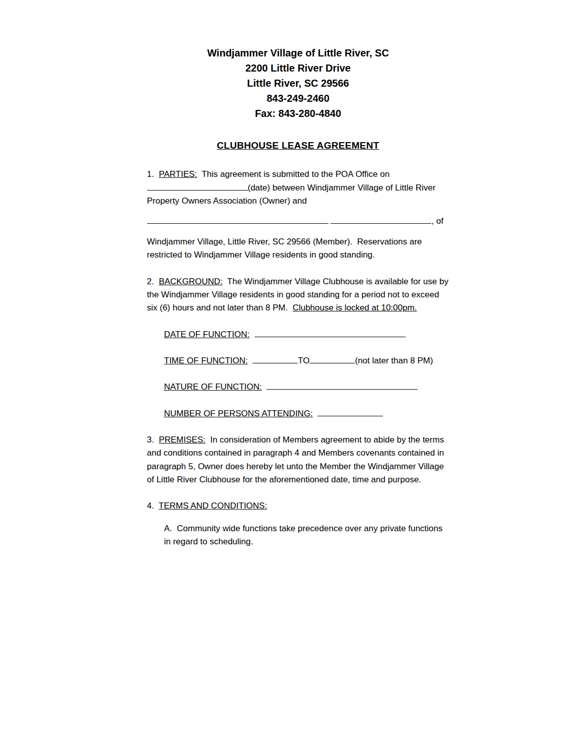Windjammer Village of Little River, SC
2200 Little River Drive
Little River, SC 29566
843-249-2460
Fax: 843-280-4840
CLUBHOUSE LEASE AGREEMENT
1. PARTIES: This agreement is submitted to the POA Office on (date) between Windjammer Village of Little River Property Owners Association (Owner) and
, of
Windjammer Village, Little River, SC 29566 (Member). Reservations are restricted to Windjammer Village residents in good standing.
2. BACKGROUND: The Windjammer Village Clubhouse is available for use by the Windjammer Village residents in good standing for a period not to exceed six (6) hours and not later than 8 PM. Clubhouse is locked at 10:00pm.
DATE OF FUNCTION:
TIME OF FUNCTION: TO (not later than 8 PM)
NATURE OF FUNCTION:
NUMBER OF PERSONS ATTENDING:
3. PREMISES: In consideration of Members agreement to abide by the terms and conditions contained in paragraph 4 and Members covenants contained in paragraph 5, Owner does hereby let unto the Member the Windjammer Village of Little River Clubhouse for the aforementioned date, time and purpose.
4. TERMS AND CONDITIONS:
A. Community wide functions take precedence over any private functions in regard to scheduling.